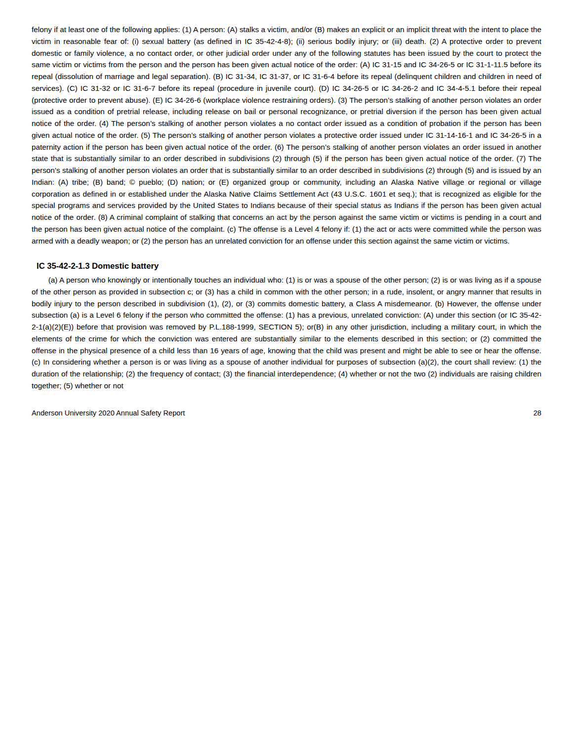felony if at least one of the following applies: (1) A person: (A) stalks a victim, and/or (B) makes an explicit or an implicit threat with the intent to place the victim in reasonable fear of: (i) sexual battery (as defined in IC 35-42-4-8); (ii) serious bodily injury; or (iii) death. (2) A protective order to prevent domestic or family violence, a no contact order, or other judicial order under any of the following statutes has been issued by the court to protect the same victim or victims from the person and the person has been given actual notice of the order: (A) IC 31-15 and IC 34-26-5 or IC 31-1-11.5 before its repeal (dissolution of marriage and legal separation). (B) IC 31-34, IC 31-37, or IC 31-6-4 before its repeal (delinquent children and children in need of services). (C) IC 31-32 or IC 31-6-7 before its repeal (procedure in juvenile court). (D) IC 34-26-5 or IC 34-26-2 and IC 34-4-5.1 before their repeal (protective order to prevent abuse). (E) IC 34-26-6 (workplace violence restraining orders). (3) The person’s stalking of another person violates an order issued as a condition of pretrial release, including release on bail or personal recognizance, or pretrial diversion if the person has been given actual notice of the order. (4) The person’s stalking of another person violates a no contact order issued as a condition of probation if the person has been given actual notice of the order. (5) The person’s stalking of another person violates a protective order issued under IC 31-14-16-1 and IC 34-26-5 in a paternity action if the person has been given actual notice of the order. (6) The person’s stalking of another person violates an order issued in another state that is substantially similar to an order described in subdivisions (2) through (5) if the person has been given actual notice of the order. (7) The person’s stalking of another person violates an order that is substantially similar to an order described in subdivisions (2) through (5) and is issued by an Indian: (A) tribe; (B) band; © pueblo; (D) nation; or (E) organized group or community, including an Alaska Native village or regional or village corporation as defined in or established under the Alaska Native Claims Settlement Act (43 U.S.C. 1601 et seq.); that is recognized as eligible for the special programs and services provided by the United States to Indians because of their special status as Indians if the person has been given actual notice of the order. (8) A criminal complaint of stalking that concerns an act by the person against the same victim or victims is pending in a court and the person has been given actual notice of the complaint. (c) The offense is a Level 4 felony if: (1) the act or acts were committed while the person was armed with a deadly weapon; or (2) the person has an unrelated conviction for an offense under this section against the same victim or victims.
IC 35-42-2-1.3 Domestic battery
(a) A person who knowingly or intentionally touches an individual who: (1) is or was a spouse of the other person; (2) is or was living as if a spouse of the other person as provided in subsection c; or (3) has a child in common with the other person; in a rude, insolent, or angry manner that results in bodily injury to the person described in subdivision (1), (2), or (3) commits domestic battery, a Class A misdemeanor. (b) However, the offense under subsection (a) is a Level 6 felony if the person who committed the offense: (1) has a previous, unrelated conviction: (A) under this section (or IC 35-42-2-1(a)(2)(E)) before that provision was removed by P.L.188-1999, SECTION 5); or(B) in any other jurisdiction, including a military court, in which the elements of the crime for which the conviction was entered are substantially similar to the elements described in this section; or (2) committed the offense in the physical presence of a child less than 16 years of age, knowing that the child was present and might be able to see or hear the offense. (c) In considering whether a person is or was living as a spouse of another individual for purposes of subsection (a)(2), the court shall review: (1) the duration of the relationship; (2) the frequency of contact; (3) the financial interdependence; (4) whether or not the two (2) individuals are raising children together; (5) whether or not
Anderson University 2020 Annual Safety Report
28